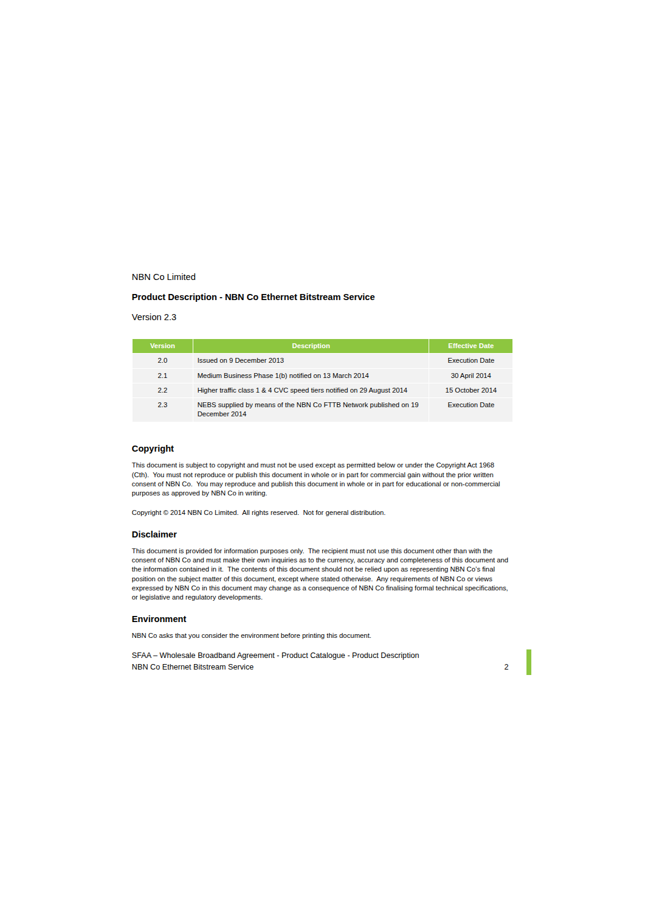NBN Co Limited
Product Description - NBN Co Ethernet Bitstream Service
Version 2.3
| Version | Description | Effective Date |
| --- | --- | --- |
| 2.0 | Issued on 9 December 2013 | Execution Date |
| 2.1 | Medium Business Phase 1(b) notified on 13 March 2014 | 30 April 2014 |
| 2.2 | Higher traffic class 1 & 4 CVC speed tiers notified on 29 August 2014 | 15 October 2014 |
| 2.3 | NEBS supplied by means of the NBN Co FTTB Network published on 19 December 2014 | Execution Date |
Copyright
This document is subject to copyright and must not be used except as permitted below or under the Copyright Act 1968 (Cth). You must not reproduce or publish this document in whole or in part for commercial gain without the prior written consent of NBN Co. You may reproduce and publish this document in whole or in part for educational or non-commercial purposes as approved by NBN Co in writing.
Copyright © 2014 NBN Co Limited. All rights reserved. Not for general distribution.
Disclaimer
This document is provided for information purposes only. The recipient must not use this document other than with the consent of NBN Co and must make their own inquiries as to the currency, accuracy and completeness of this document and the information contained in it. The contents of this document should not be relied upon as representing NBN Co’s final position on the subject matter of this document, except where stated otherwise. Any requirements of NBN Co or views expressed by NBN Co in this document may change as a consequence of NBN Co finalising formal technical specifications, or legislative and regulatory developments.
Environment
NBN Co asks that you consider the environment before printing this document.
SFAA – Wholesale Broadband Agreement - Product Catalogue - Product Description
NBN Co Ethernet Bitstream Service
2